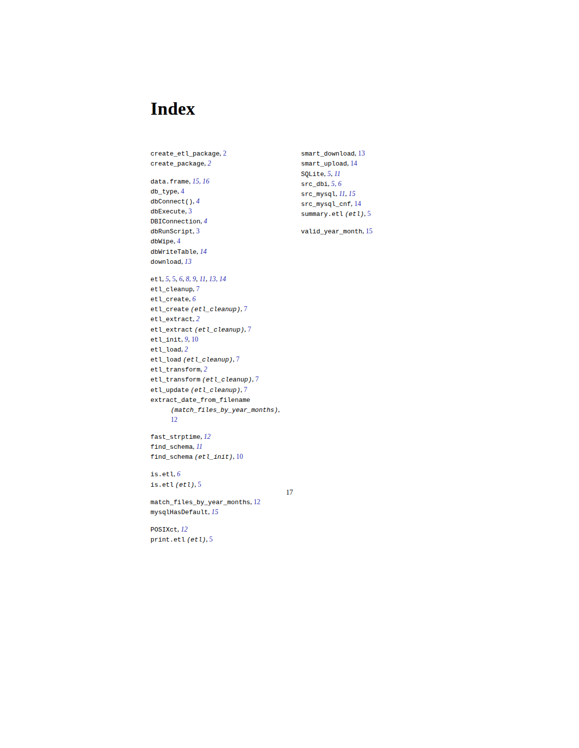Index
create_etl_package, 2
create_package, 2
data.frame, 15, 16
db_type, 4
dbConnect(), 4
dbExecute, 3
DBIConnection, 4
dbRunScript, 3
dbWipe, 4
dbWriteTable, 14
download, 13
etl, 5, 5, 6, 8, 9, 11, 13, 14
etl_cleanup, 7
etl_create, 6
etl_create (etl_cleanup), 7
etl_extract, 2
etl_extract (etl_cleanup), 7
etl_init, 9, 10
etl_load, 2
etl_load (etl_cleanup), 7
etl_transform, 2
etl_transform (etl_cleanup), 7
etl_update (etl_cleanup), 7
extract_date_from_filename
(match_files_by_year_months),
12
fast_strptime, 12
find_schema, 11
find_schema (etl_init), 10
is.etl, 6
is.etl (etl), 5
match_files_by_year_months, 12
mysqlHasDefault, 15
POSIXct, 12
print.etl (etl), 5
smart_download, 13
smart_upload, 14
SQLite, 5, 11
src_dbi, 5, 6
src_mysql, 11, 15
src_mysql_cnf, 14
summary.etl (etl), 5
valid_year_month, 15
17